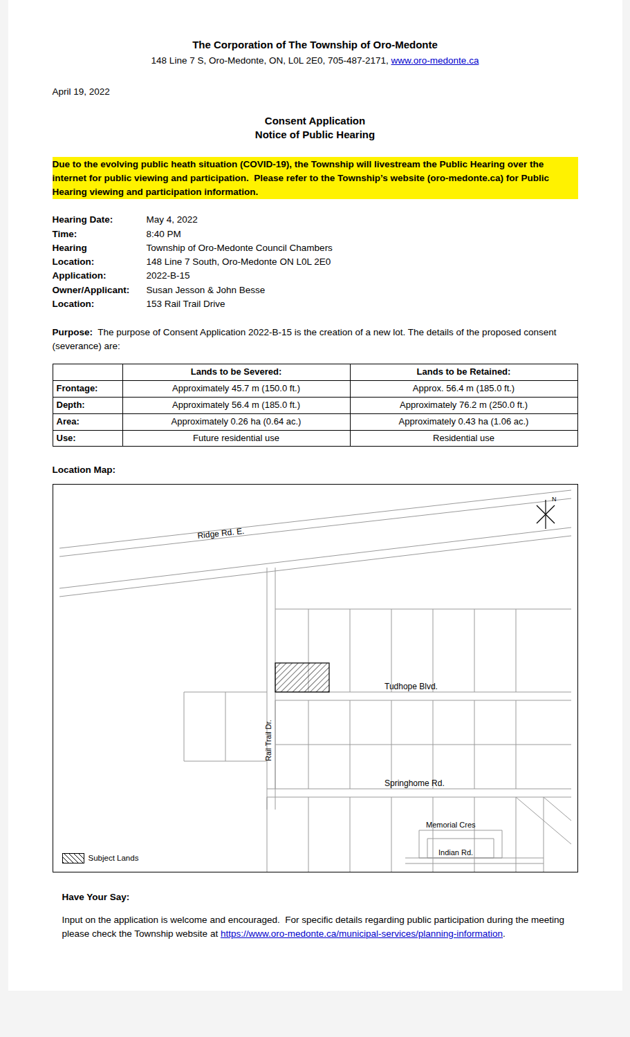The Corporation of The Township of Oro-Medonte
148 Line 7 S, Oro-Medonte, ON, L0L 2E0, 705-487-2171, www.oro-medonte.ca
April 19, 2022
Consent Application
Notice of Public Hearing
Due to the evolving public heath situation (COVID-19), the Township will livestream the Public Hearing over the internet for public viewing and participation. Please refer to the Township’s website (oro-medonte.ca) for Public Hearing viewing and participation information.
| Hearing Date: | May 4, 2022 |
| Time: | 8:40 PM |
| Hearing Location: | Township of Oro-Medonte Council Chambers 148 Line 7 South, Oro-Medonte ON L0L 2E0 |
| Application: | 2022-B-15 |
| Owner/Applicant: | Susan Jesson & John Besse |
| Location: | 153 Rail Trail Drive |
Purpose: The purpose of Consent Application 2022-B-15 is the creation of a new lot. The details of the proposed consent (severance) are:
| | Lands to be Severed: | Lands to be Retained: |
| --- | --- | --- |
| Frontage: | Approximately 45.7 m (150.0 ft.) | Approx. 56.4 m (185.0 ft.) |
| Depth: | Approximately 56.4 m (185.0 ft.) | Approximately 76.2 m (250.0 ft.) |
| Area: | Approximately 0.26 ha (0.64 ac.) | Approximately 0.43 ha (1.06 ac.) |
| Use: | Future residential use | Residential use |
Location Map:
N Ridge Rd. E. Rail Trail Dr. Tudhope Blvd. Springhome Rd. Memorial Cres Indian Rd.
Subject Lands
Have Your Say:
Input on the application is welcome and encouraged. For specific details regarding public participation during the meeting please check the Township website at https://www.oro-medonte.ca/municipal-services/planning-information.